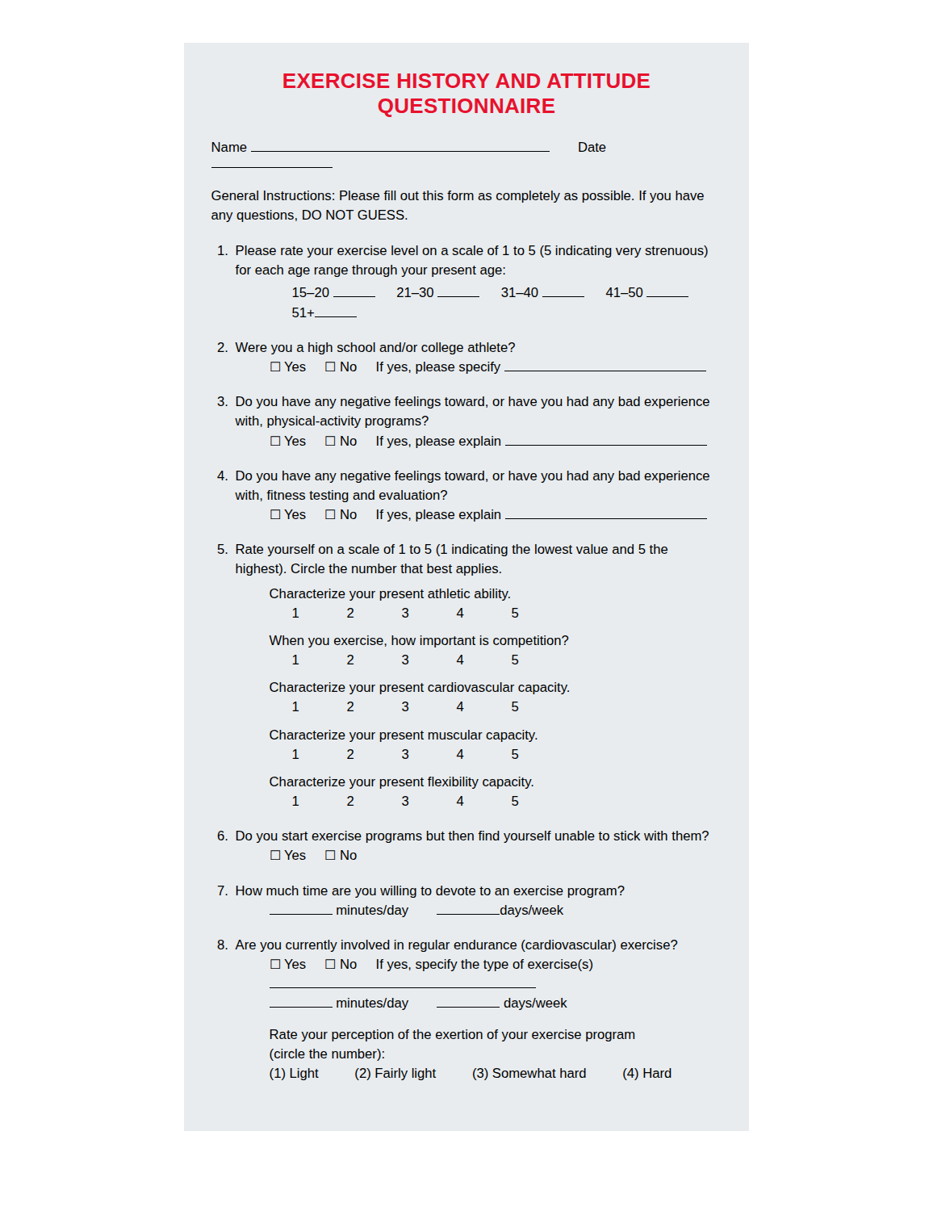EXERCISE HISTORY AND ATTITUDE QUESTIONNAIRE
Name Date
General Instructions: Please fill out this form as completely as possible. If you have any questions, DO NOT GUESS.
Please rate your exercise level on a scale of 1 to 5 (5 indicating very strenuous) for each age range through your present age:
15–20 21–30 31–40 41–50 51+
Were you a high school and/or college athlete?
☐ Yes ☐ No If yes, please specify
Do you have any negative feelings toward, or have you had any bad experience with, physical-activity programs?
☐ Yes ☐ No If yes, please explain
Do you have any negative feelings toward, or have you had any bad experience with, fitness testing and evaluation?
☐ Yes ☐ No If yes, please explain
Rate yourself on a scale of 1 to 5 (1 indicating the lowest value and 5 the highest). Circle the number that best applies.
Characterize your present athletic ability.
12345
When you exercise, how important is competition?
12345
Characterize your present cardiovascular capacity.
12345
Characterize your present muscular capacity.
12345
Characterize your present flexibility capacity.
12345
Do you start exercise programs but then find yourself unable to stick with them?
☐ Yes ☐ No
How much time are you willing to devote to an exercise program?
minutes/day days/week
Are you currently involved in regular endurance (cardiovascular) exercise?
☐ Yes ☐ No If yes, specify the type of exercise(s)
minutes/day days/week
Rate your perception of the exertion of your exercise program
(circle the number):
(1) Light (2) Fairly light (3) Somewhat hard (4) Hard